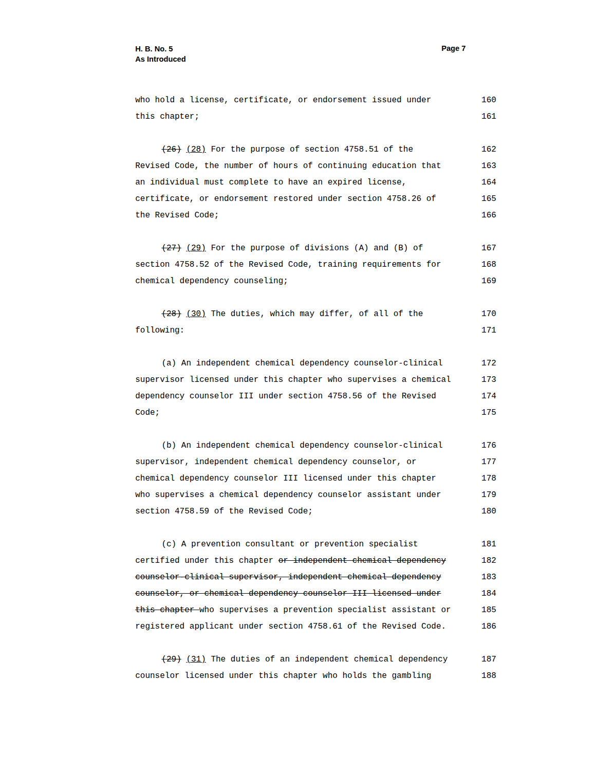H. B. No. 5
As Introduced
Page 7
who hold a license, certificate, or endorsement issued under160
this chapter;161
(26) (28) For the purpose of section 4758.51 of the162
Revised Code, the number of hours of continuing education that163
an individual must complete to have an expired license,164
certificate, or endorsement restored under section 4758.26 of165
the Revised Code;166
(27) (29) For the purpose of divisions (A) and (B) of167
section 4758.52 of the Revised Code, training requirements for168
chemical dependency counseling;169
(28) (30) The duties, which may differ, of all of the170
following:171
(a) An independent chemical dependency counselor-clinical172
supervisor licensed under this chapter who supervises a chemical173
dependency counselor III under section 4758.56 of the Revised174
Code;175
(b) An independent chemical dependency counselor-clinical176
supervisor, independent chemical dependency counselor, or177
chemical dependency counselor III licensed under this chapter178
who supervises a chemical dependency counselor assistant under179
section 4758.59 of the Revised Code;180
(c) A prevention consultant or prevention specialist181
certified under this chapter or independent chemical dependency182
counselor-clinical supervisor, independent chemical dependency183
counselor, or chemical dependency counselor III licensed under184
this chapter who supervises a prevention specialist assistant or185
registered applicant under section 4758.61 of the Revised Code.186
(29) (31) The duties of an independent chemical dependency187
counselor licensed under this chapter who holds the gambling188